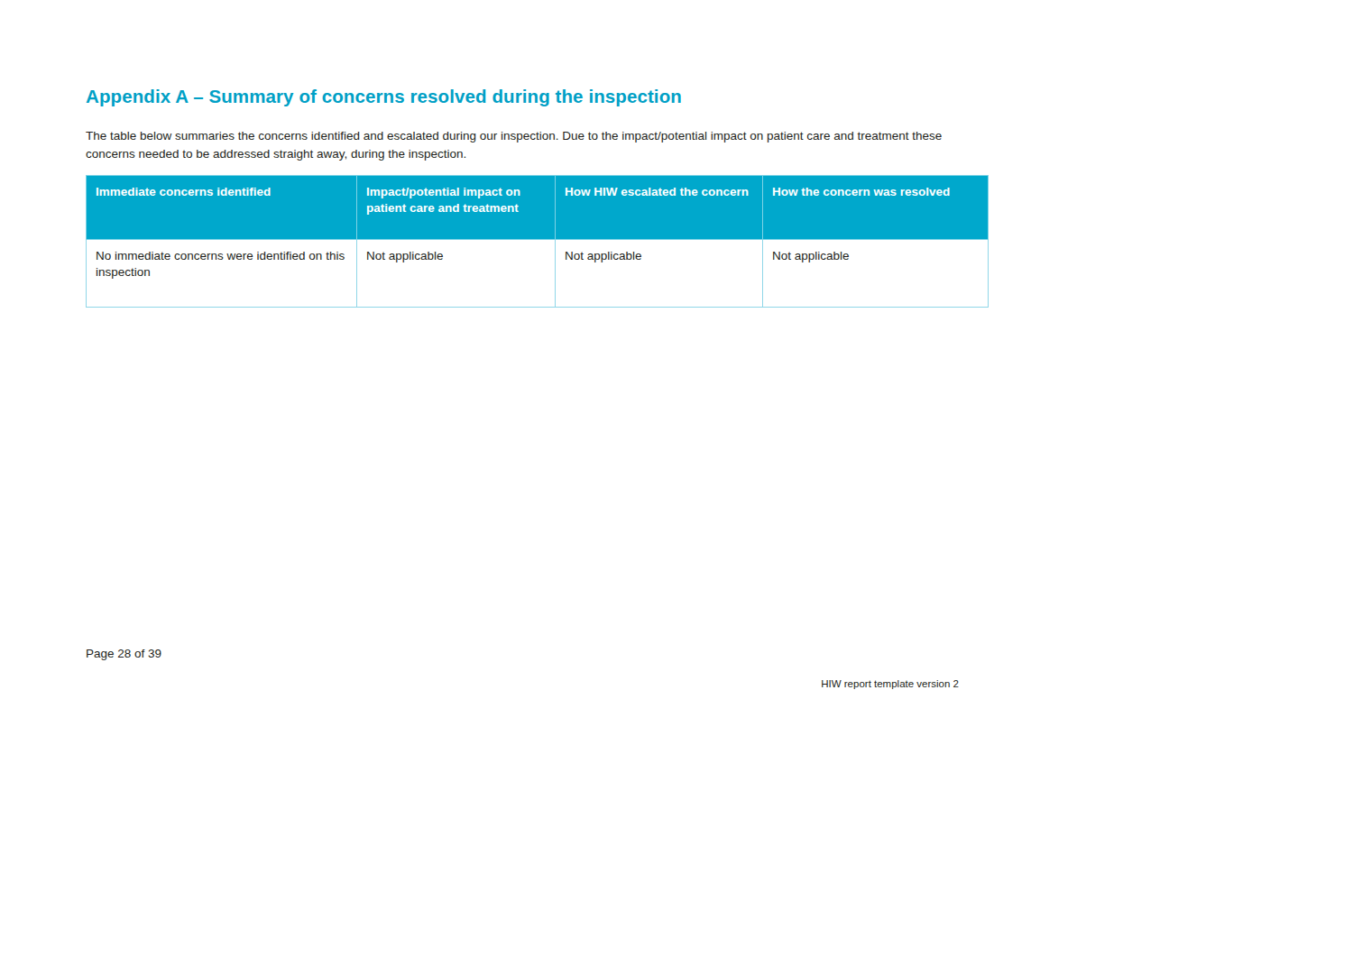Appendix A – Summary of concerns resolved during the inspection
The table below summaries the concerns identified and escalated during our inspection. Due to the impact/potential impact on patient care and treatment these concerns needed to be addressed straight away, during the inspection.
| Immediate concerns identified | Impact/potential impact on patient care and treatment | How HIW escalated the concern | How the concern was resolved |
| --- | --- | --- | --- |
| No immediate concerns were identified on this inspection | Not applicable | Not applicable | Not applicable |
Page 28 of 39
HIW report template version 2